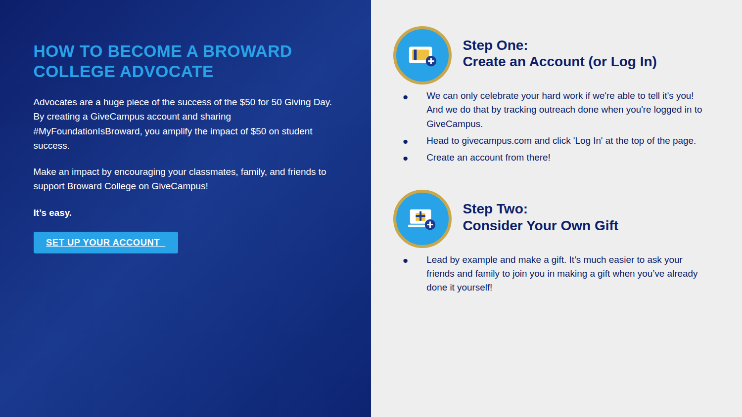How to Become a Broward College Advocate
Advocates are a huge piece of the success of the $50 for 50 Giving Day. By creating a GiveCampus account and sharing #MyFoundationIsBroward, you amplify the impact of $50 on student success.
Make an impact by encouraging your classmates, family, and friends to support Broward College on GiveCampus!
It’s easy.
SET UP YOUR ACCOUNT
Step One:
Create an Account (or Log In)
We can only celebrate your hard work if we're able to tell it's you! And we do that by tracking outreach done when you're logged in to GiveCampus.
Head to givecampus.com and click 'Log In' at the top of the page.
Create an account from there!
Step Two:
Consider Your Own Gift
Lead by example and make a gift. It’s much easier to ask your friends and family to join you in making a gift when you’ve already done it yourself!